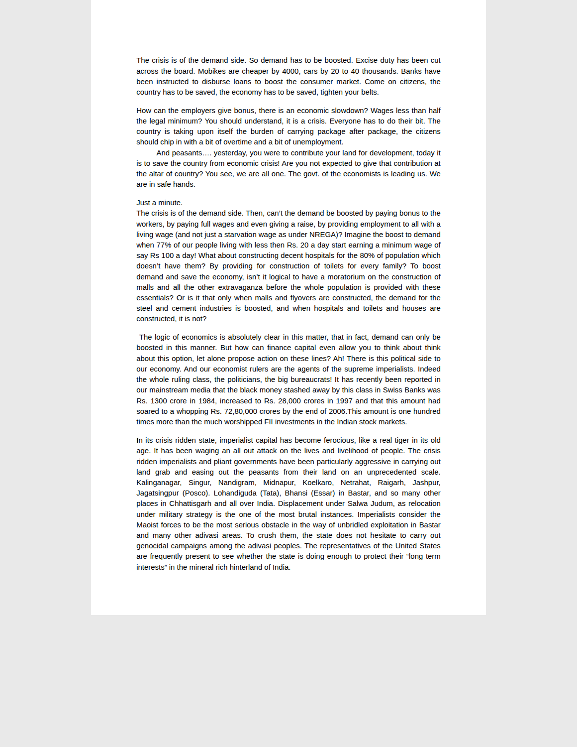The crisis is of the demand side. So demand has to be boosted. Excise duty has been cut across the board. Mobikes are cheaper by 4000, cars by 20 to 40 thousands. Banks have been instructed to disburse loans to boost the consumer market. Come on citizens, the country has to be saved, the economy has to be saved, tighten your belts.
How can the employers give bonus, there is an economic slowdown? Wages less than half the legal minimum? You should understand, it is a crisis. Everyone has to do their bit. The country is taking upon itself the burden of carrying package after package, the citizens should chip in with a bit of overtime and a bit of unemployment.
And peasants…. yesterday, you were to contribute your land for development, today it is to save the country from economic crisis! Are you not expected to give that contribution at the altar of country? You see, we are all one. The govt. of the economists is leading us. We are in safe hands.
Just a minute.
The crisis is of the demand side. Then, can’t the demand be boosted by paying bonus to the workers, by paying full wages and even giving a raise, by providing employment to all with a living wage (and not just a starvation wage as under NREGA)? Imagine the boost to demand when 77% of our people living with less then Rs. 20 a day start earning a minimum wage of say Rs 100 a day! What about constructing decent hospitals for the 80% of population which doesn’t have them? By providing for construction of toilets for every family? To boost demand and save the economy, isn’t it logical to have a moratorium on the construction of malls and all the other extravaganza before the whole population is provided with these essentials? Or is it that only when malls and flyovers are constructed, the demand for the steel and cement industries is boosted, and when hospitals and toilets and houses are constructed, it is not?
The logic of economics is absolutely clear in this matter, that in fact, demand can only be boosted in this manner. But how can finance capital even allow you to think about think about this option, let alone propose action on these lines? Ah! There is this political side to our economy. And our economist rulers are the agents of the supreme imperialists. Indeed the whole ruling class, the politicians, the big bureaucrats! It has recently been reported in our mainstream media that the black money stashed away by this class in Swiss Banks was Rs. 1300 crore in 1984, increased to Rs. 28,000 crores in 1997 and that this amount had soared to a whopping Rs. 72,80,000 crores by the end of 2006.This amount is one hundred times more than the much worshipped FII investments in the Indian stock markets.
In its crisis ridden state, imperialist capital has become ferocious, like a real tiger in its old age. It has been waging an all out attack on the lives and livelihood of people. The crisis ridden imperialists and pliant governments have been particularly aggressive in carrying out land grab and easing out the peasants from their land on an unprecedented scale. Kalinganagar, Singur, Nandigram, Midnapur, Koelkaro, Netrahat, Raigarh, Jashpur, Jagatsingpur (Posco). Lohandiguda (Tata), Bhansi (Essar) in Bastar, and so many other places in Chhattisgarh and all over India. Displacement under Salwa Judum, as relocation under military strategy is the one of the most brutal instances. Imperialists consider the Maoist forces to be the most serious obstacle in the way of unbridled exploitation in Bastar and many other adivasi areas. To crush them, the state does not hesitate to carry out genocidal campaigns among the adivasi peoples. The representatives of the United States are frequently present to see whether the state is doing enough to protect their “long term interests” in the mineral rich hinterland of India.